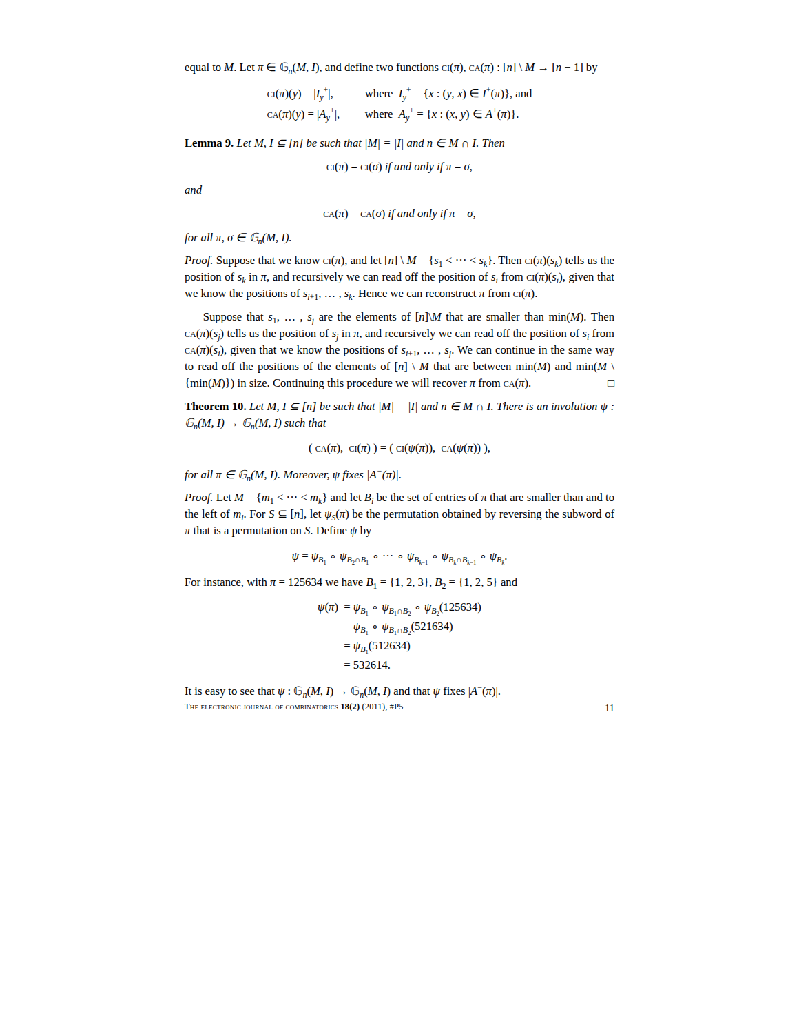equal to M. Let π ∈ 𝔾n(M, I), and define two functions ci(π), ca(π) : [n] \ M → [n − 1] by
| ci ( π )( y ) = / I y + /, | where I y + = { x : ( y , x ) ∈ I + ( π )}, and |
| ca ( π )( y ) = / A y + /, | where A y + = { x : ( x , y ) ∈ A + ( π )}. |
Lemma 9. Let M, I ⊆ [n] be such that |M| = |I| and n ∈ M ∩ I. Then
ci(π) = ci(σ) if and only if π = σ,
and
ca(π) = ca(σ) if and only if π = σ,
for all π, σ ∈ 𝔾n(M, I).
Proof. Suppose that we know ci(π), and let [n] \ M = {s1 < ··· < sk}. Then ci(π)(sk) tells us the position of sk in π, and recursively we can read off the position of si from ci(π)(si), given that we know the positions of si+1, … , sk. Hence we can reconstruct π from ci(π).
Suppose that s1, … , sj are the elements of [n]\M that are smaller than min(M). Then ca(π)(sj) tells us the position of sj in π, and recursively we can read off the position of si from ca(π)(si), given that we know the positions of si+1, … , sj. We can continue in the same way to read off the positions of the elements of [n] \ M that are between min(M) and min(M \ {min(M)}) in size. Continuing this procedure we will recover π from ca(π). □
Theorem 10. Let M, I ⊆ [n] be such that |M| = |I| and n ∈ M ∩ I. There is an involution ψ : 𝔾n(M, I) → 𝔾n(M, I) such that
( ca(π), ci(π) ) = ( ci(ψ(π)), ca(ψ(π)) ),
for all π ∈ 𝔾n(M, I). Moreover, ψ fixes |A−(π)|.
Proof. Let M = {m1 < ··· < mk} and let Bi be the set of entries of π that are smaller than and to the left of mi. For S ⊆ [n], let ψS(π) be the permutation obtained by reversing the subword of π that is a permutation on S. Define ψ by
ψ = ψB1 ∘ ψB2∩B1 ∘ ··· ∘ ψBk−1 ∘ ψBk∩Bk−1 ∘ ψBk.
For instance, with π = 125634 we have B1 = {1, 2, 3}, B2 = {1, 2, 5} and
| ψ ( π ) | = ψ B 1 ∘ ψ B 1 ∩ B 2 ∘ ψ B 2 (125634) |
| | = ψ B 1 ∘ ψ B 1 ∩ B 2 (521634) |
| | = ψ B 1 (512634) |
| | = 532614. |
It is easy to see that ψ : 𝔾n(M, I) → 𝔾n(M, I) and that ψ fixes |A−(π)|.
11 The electronic journal of combinatorics 18(2) (2011), #P5